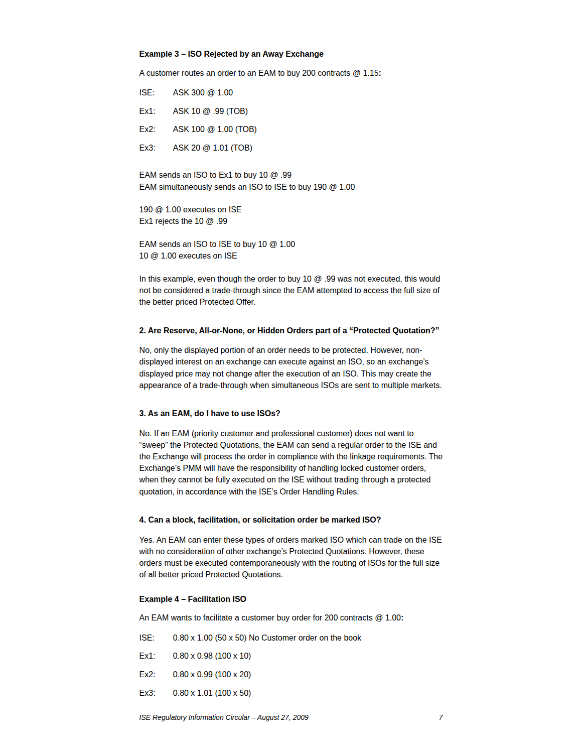Example 3 – ISO Rejected by an Away Exchange
A customer routes an order to an EAM to buy 200 contracts @ 1.15:
ISE: ASK 300 @ 1.00
Ex1: ASK 10 @ .99 (TOB)
Ex2: ASK 100 @ 1.00 (TOB)
Ex3: ASK 20 @ 1.01 (TOB)
EAM sends an ISO to Ex1 to buy 10 @ .99
EAM simultaneously sends an ISO to ISE to buy 190 @ 1.00
190 @ 1.00 executes on ISE
Ex1 rejects the 10 @ .99
EAM sends an ISO to ISE to buy 10 @ 1.00
10 @ 1.00 executes on ISE
In this example, even though the order to buy 10 @ .99 was not executed, this would not be considered a trade-through since the EAM attempted to access the full size of the better priced Protected Offer.
2. Are Reserve, All-or-None, or Hidden Orders part of a “Protected Quotation?”
No, only the displayed portion of an order needs to be protected. However, non-displayed interest on an exchange can execute against an ISO, so an exchange’s displayed price may not change after the execution of an ISO. This may create the appearance of a trade-through when simultaneous ISOs are sent to multiple markets.
3. As an EAM, do I have to use ISOs?
No. If an EAM (priority customer and professional customer) does not want to “sweep” the Protected Quotations, the EAM can send a regular order to the ISE and the Exchange will process the order in compliance with the linkage requirements. The Exchange’s PMM will have the responsibility of handling locked customer orders, when they cannot be fully executed on the ISE without trading through a protected quotation, in accordance with the ISE’s Order Handling Rules.
4. Can a block, facilitation, or solicitation order be marked ISO?
Yes. An EAM can enter these types of orders marked ISO which can trade on the ISE with no consideration of other exchange’s Protected Quotations. However, these orders must be executed contemporaneously with the routing of ISOs for the full size of all better priced Protected Quotations.
Example 4 – Facilitation ISO
An EAM wants to facilitate a customer buy order for 200 contracts @ 1.00:
ISE: 0.80 x 1.00 (50 x 50) No Customer order on the book
Ex1: 0.80 x 0.98 (100 x 10)
Ex2: 0.80 x 0.99 (100 x 20)
Ex3: 0.80 x 1.01 (100 x 50)
ISE Regulatory Information Circular – August 27, 2009 7